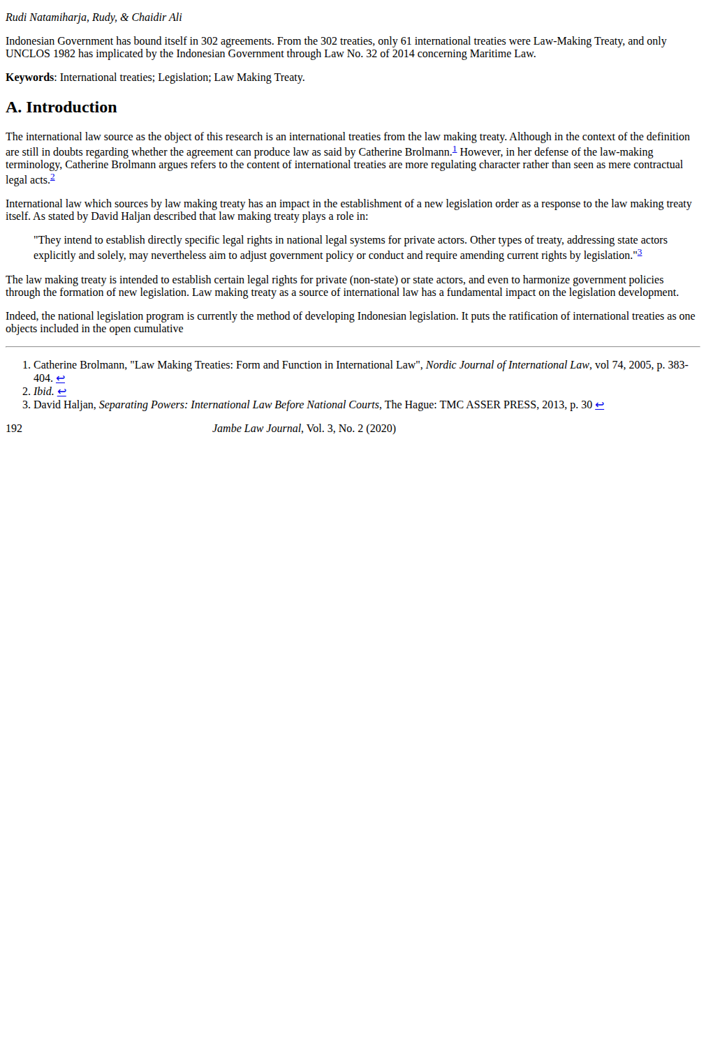Rudi Natamiharja, Rudy, & Chaidir Ali
Indonesian Government has bound itself in 302 agreements. From the 302 treaties, only 61 international treaties were Law-Making Treaty, and only UNCLOS 1982 has implicated by the Indonesian Government through Law No. 32 of 2014 concerning Maritime Law.
Keywords: International treaties; Legislation; Law Making Treaty.
A. Introduction
The international law source as the object of this research is an international treaties from the law making treaty. Although in the context of the definition are still in doubts regarding whether the agreement can produce law as said by Catherine Brolmann.1 However, in her defense of the law-making terminology, Catherine Brolmann argues refers to the content of international treaties are more regulating character rather than seen as mere contractual legal acts.2
International law which sources by law making treaty has an impact in the establishment of a new legislation order as a response to the law making treaty itself. As stated by David Haljan described that law making treaty plays a role in:
"They intend to establish directly specific legal rights in national legal systems for private actors. Other types of treaty, addressing state actors explicitly and solely, may nevertheless aim to adjust government policy or conduct and require amending current rights by legislation."3
The law making treaty is intended to establish certain legal rights for private (non-state) or state actors, and even to harmonize government policies through the formation of new legislation. Law making treaty as a source of international law has a fundamental impact on the legislation development.
Indeed, the national legislation program is currently the method of developing Indonesian legislation. It puts the ratification of international treaties as one objects included in the open cumulative
Catherine Brolmann, "Law Making Treaties: Form and Function in International Law", Nordic Journal of International Law, vol 74, 2005, p. 383-404. ↩
Ibid. ↩
David Haljan, Separating Powers: International Law Before National Courts, The Hague: TMC ASSER PRESS, 2013, p. 30 ↩
192                 Jambe Law Journal, Vol. 3, No. 2 (2020)